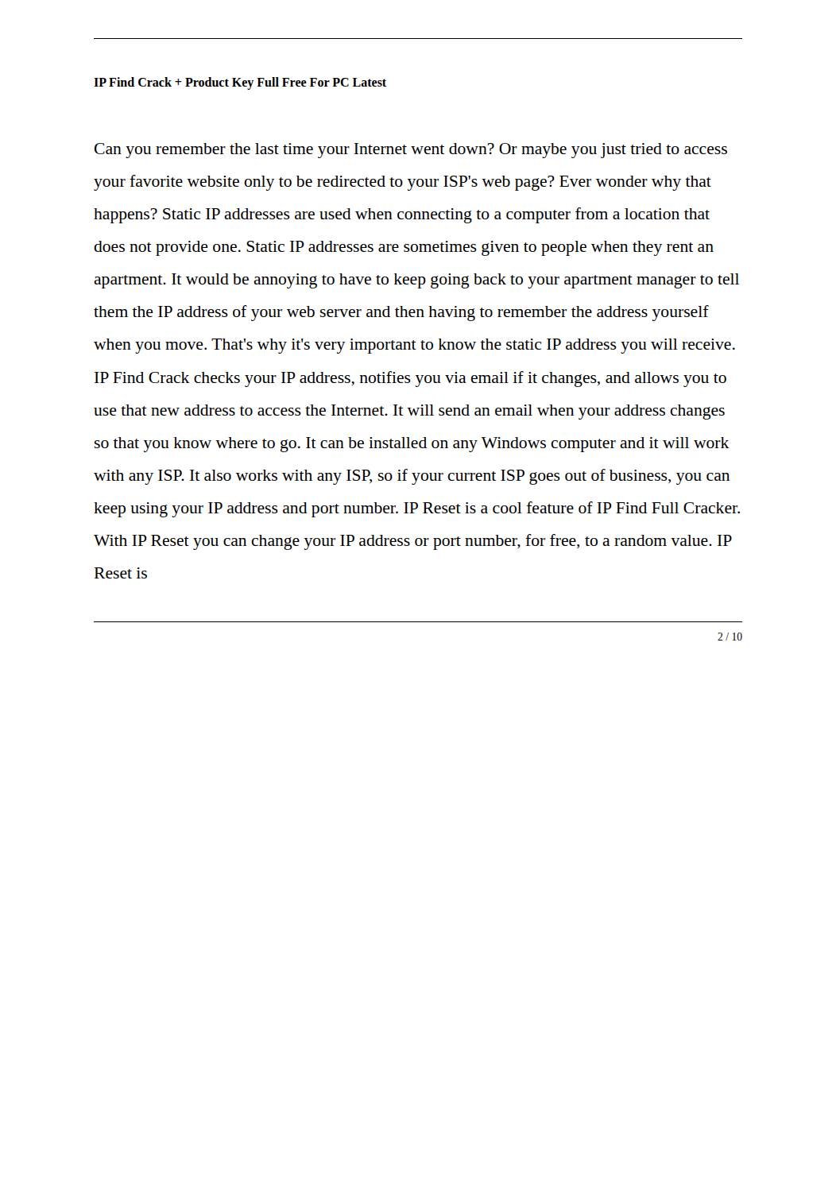IP Find Crack + Product Key Full Free For PC Latest
Can you remember the last time your Internet went down? Or maybe you just tried to access your favorite website only to be redirected to your ISP's web page? Ever wonder why that happens? Static IP addresses are used when connecting to a computer from a location that does not provide one. Static IP addresses are sometimes given to people when they rent an apartment. It would be annoying to have to keep going back to your apartment manager to tell them the IP address of your web server and then having to remember the address yourself when you move. That's why it's very important to know the static IP address you will receive. IP Find Crack checks your IP address, notifies you via email if it changes, and allows you to use that new address to access the Internet. It will send an email when your address changes so that you know where to go. It can be installed on any Windows computer and it will work with any ISP. It also works with any ISP, so if your current ISP goes out of business, you can keep using your IP address and port number. IP Reset is a cool feature of IP Find Full Cracker. With IP Reset you can change your IP address or port number, for free, to a random value. IP Reset is
2 / 10